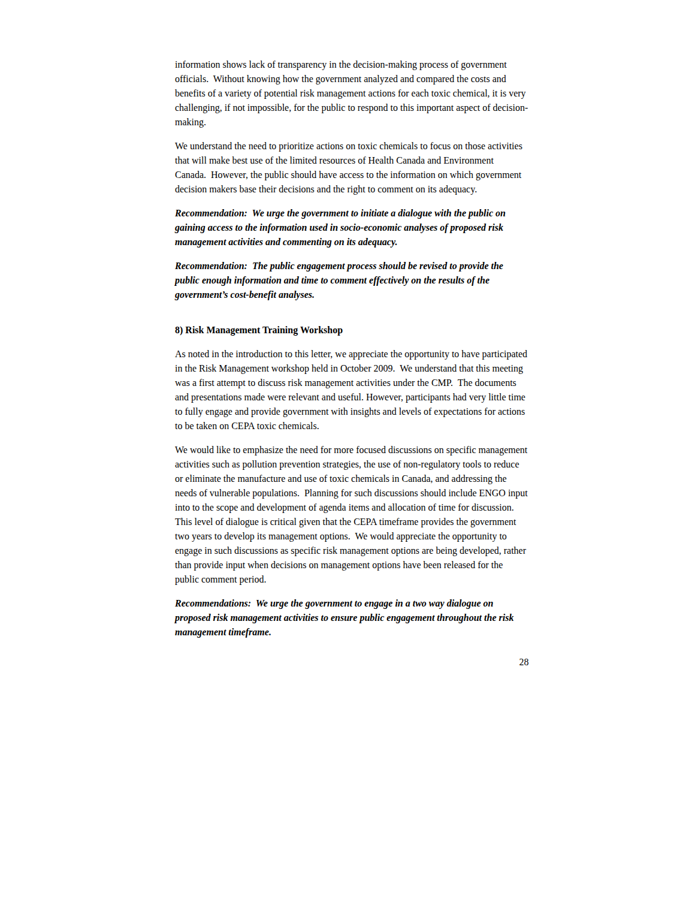information shows lack of transparency in the decision-making process of government officials. Without knowing how the government analyzed and compared the costs and benefits of a variety of potential risk management actions for each toxic chemical, it is very challenging, if not impossible, for the public to respond to this important aspect of decision-making.
We understand the need to prioritize actions on toxic chemicals to focus on those activities that will make best use of the limited resources of Health Canada and Environment Canada. However, the public should have access to the information on which government decision makers base their decisions and the right to comment on its adequacy.
Recommendation: We urge the government to initiate a dialogue with the public on gaining access to the information used in socio-economic analyses of proposed risk management activities and commenting on its adequacy.
Recommendation: The public engagement process should be revised to provide the public enough information and time to comment effectively on the results of the government’s cost-benefit analyses.
8) Risk Management Training Workshop
As noted in the introduction to this letter, we appreciate the opportunity to have participated in the Risk Management workshop held in October 2009. We understand that this meeting was a first attempt to discuss risk management activities under the CMP. The documents and presentations made were relevant and useful. However, participants had very little time to fully engage and provide government with insights and levels of expectations for actions to be taken on CEPA toxic chemicals.
We would like to emphasize the need for more focused discussions on specific management activities such as pollution prevention strategies, the use of non-regulatory tools to reduce or eliminate the manufacture and use of toxic chemicals in Canada, and addressing the needs of vulnerable populations. Planning for such discussions should include ENGO input into to the scope and development of agenda items and allocation of time for discussion. This level of dialogue is critical given that the CEPA timeframe provides the government two years to develop its management options. We would appreciate the opportunity to engage in such discussions as specific risk management options are being developed, rather than provide input when decisions on management options have been released for the public comment period.
Recommendations: We urge the government to engage in a two way dialogue on proposed risk management activities to ensure public engagement throughout the risk management timeframe.
28